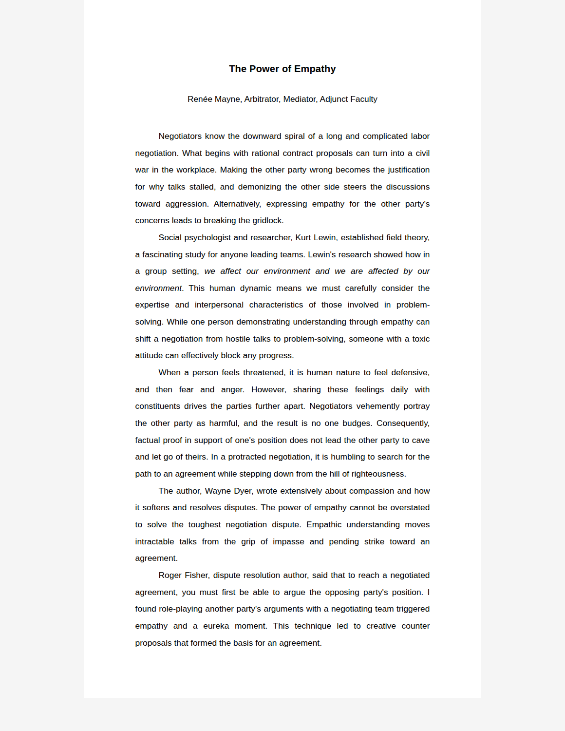The Power of Empathy
Renée Mayne, Arbitrator, Mediator, Adjunct Faculty
Negotiators know the downward spiral of a long and complicated labor negotiation. What begins with rational contract proposals can turn into a civil war in the workplace. Making the other party wrong becomes the justification for why talks stalled, and demonizing the other side steers the discussions toward aggression. Alternatively, expressing empathy for the other party's concerns leads to breaking the gridlock.
Social psychologist and researcher, Kurt Lewin, established field theory, a fascinating study for anyone leading teams. Lewin's research showed how in a group setting, we affect our environment and we are affected by our environment. This human dynamic means we must carefully consider the expertise and interpersonal characteristics of those involved in problem-solving. While one person demonstrating understanding through empathy can shift a negotiation from hostile talks to problem-solving, someone with a toxic attitude can effectively block any progress.
When a person feels threatened, it is human nature to feel defensive, and then fear and anger. However, sharing these feelings daily with constituents drives the parties further apart. Negotiators vehemently portray the other party as harmful, and the result is no one budges. Consequently, factual proof in support of one's position does not lead the other party to cave and let go of theirs. In a protracted negotiation, it is humbling to search for the path to an agreement while stepping down from the hill of righteousness.
The author, Wayne Dyer, wrote extensively about compassion and how it softens and resolves disputes. The power of empathy cannot be overstated to solve the toughest negotiation dispute. Empathic understanding moves intractable talks from the grip of impasse and pending strike toward an agreement.
Roger Fisher, dispute resolution author, said that to reach a negotiated agreement, you must first be able to argue the opposing party's position. I found role-playing another party's arguments with a negotiating team triggered empathy and a eureka moment. This technique led to creative counter proposals that formed the basis for an agreement.